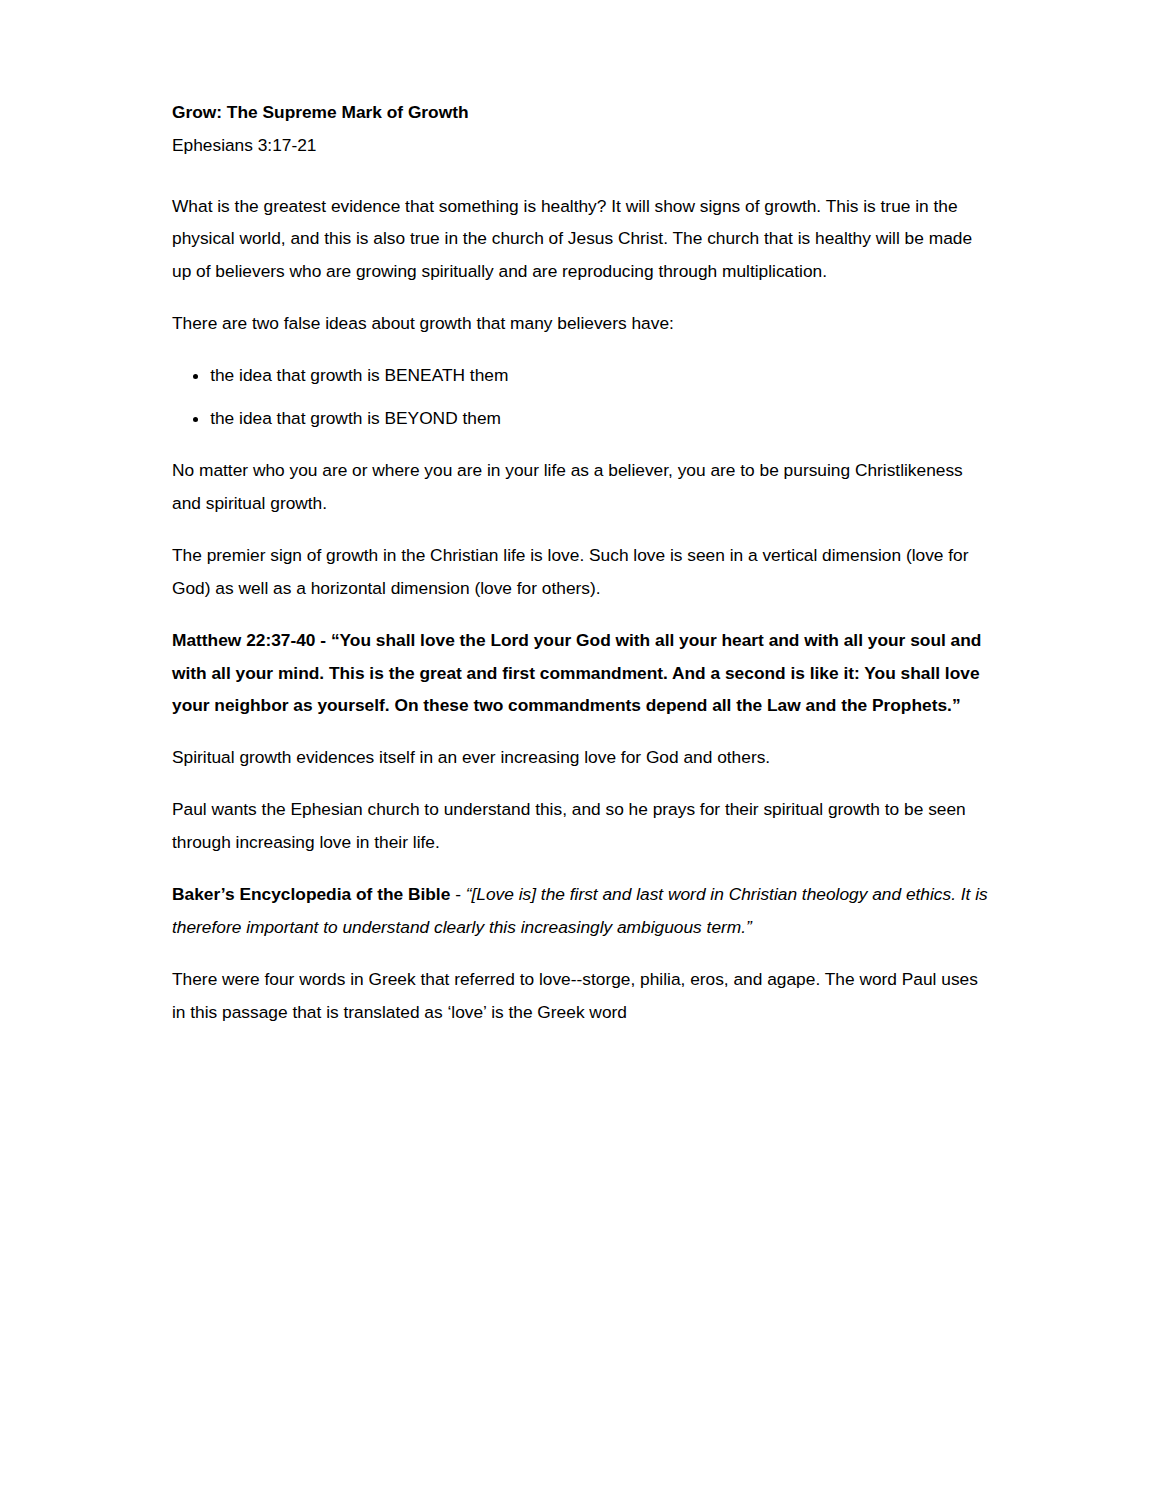Grow: The Supreme Mark of Growth
Ephesians 3:17-21
What is the greatest evidence that something is healthy? It will show signs of growth. This is true in the physical world, and this is also true in the church of Jesus Christ. The church that is healthy will be made up of believers who are growing spiritually and are reproducing through multiplication.
There are two false ideas about growth that many believers have:
the idea that growth is BENEATH them
the idea that growth is BEYOND them
No matter who you are or where you are in your life as a believer, you are to be pursuing Christlikeness and spiritual growth.
The premier sign of growth in the Christian life is love. Such love is seen in a vertical dimension (love for God) as well as a horizontal dimension (love for others).
Matthew 22:37-40 - “You shall love the Lord your God with all your heart and with all your soul and with all your mind. This is the great and first commandment. And a second is like it: You shall love your neighbor as yourself. On these two commandments depend all the Law and the Prophets.”
Spiritual growth evidences itself in an ever increasing love for God and others.
Paul wants the Ephesian church to understand this, and so he prays for their spiritual growth to be seen through increasing love in their life.
Baker’s Encyclopedia of the Bible - “[Love is] the first and last word in Christian theology and ethics. It is therefore important to understand clearly this increasingly ambiguous term.”
There were four words in Greek that referred to love--storge, philia, eros, and agape. The word Paul uses in this passage that is translated as ‘love’ is the Greek word